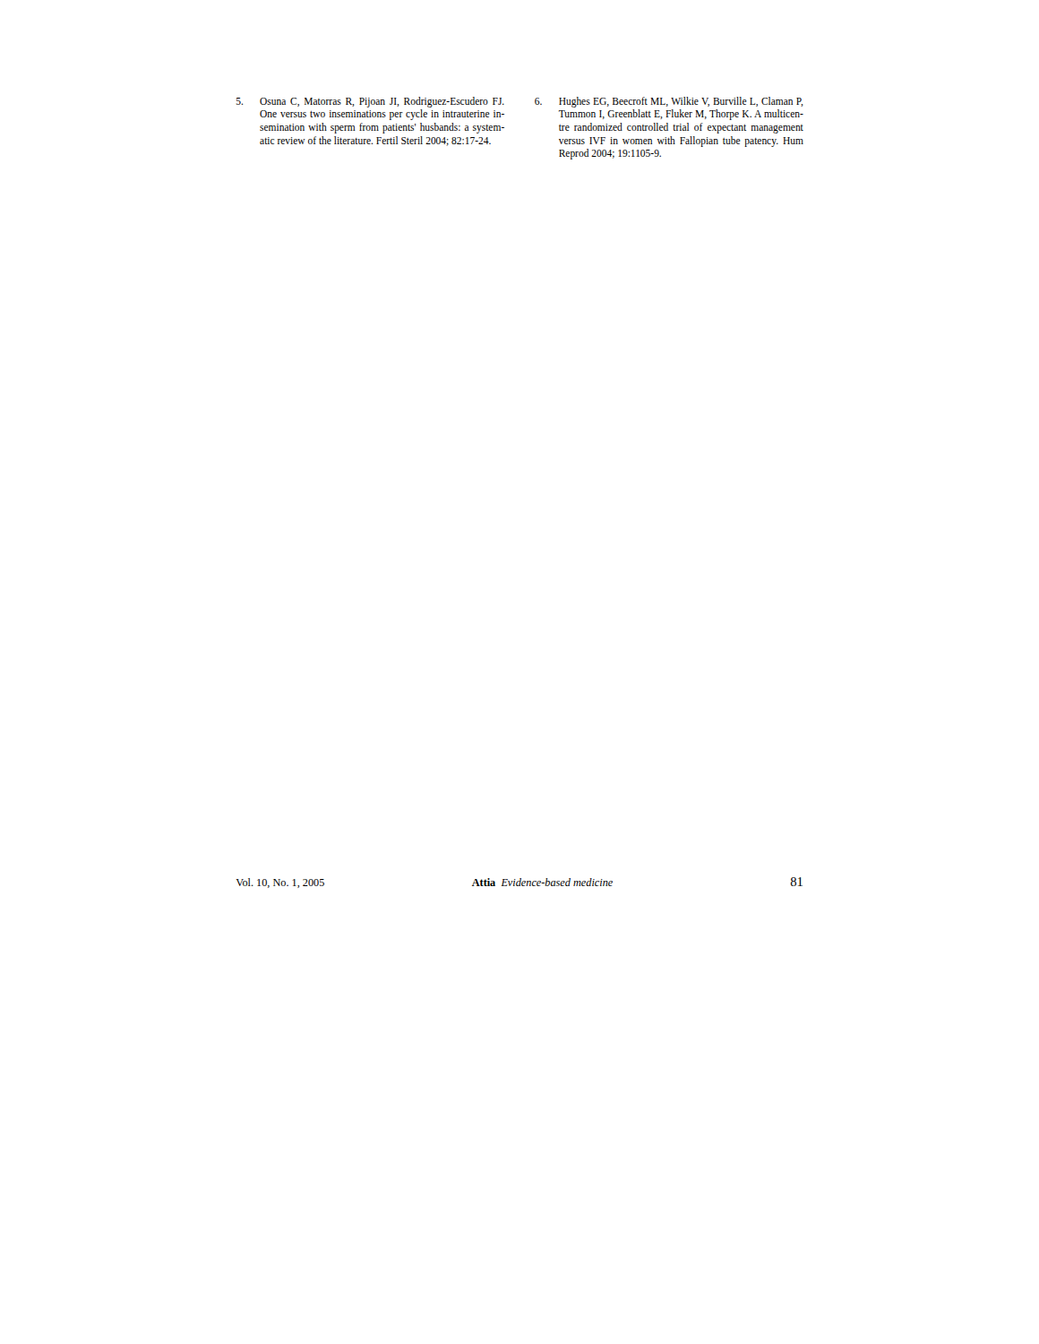5. Osuna C, Matorras R, Pijoan JI, Rodriguez-Escudero FJ. One versus two inseminations per cycle in intrauterine insemination with sperm from patients' husbands: a systematic review of the literature. Fertil Steril 2004; 82:17-24.
6. Hughes EG, Beecroft ML, Wilkie V, Burville L, Claman P, Tummon I, Greenblatt E, Fluker M, Thorpe K. A multicentre randomized controlled trial of expectant management versus IVF in women with Fallopian tube patency. Hum Reprod 2004; 19:1105-9.
Vol. 10, No. 1, 2005
Attia Evidence-based medicine
81